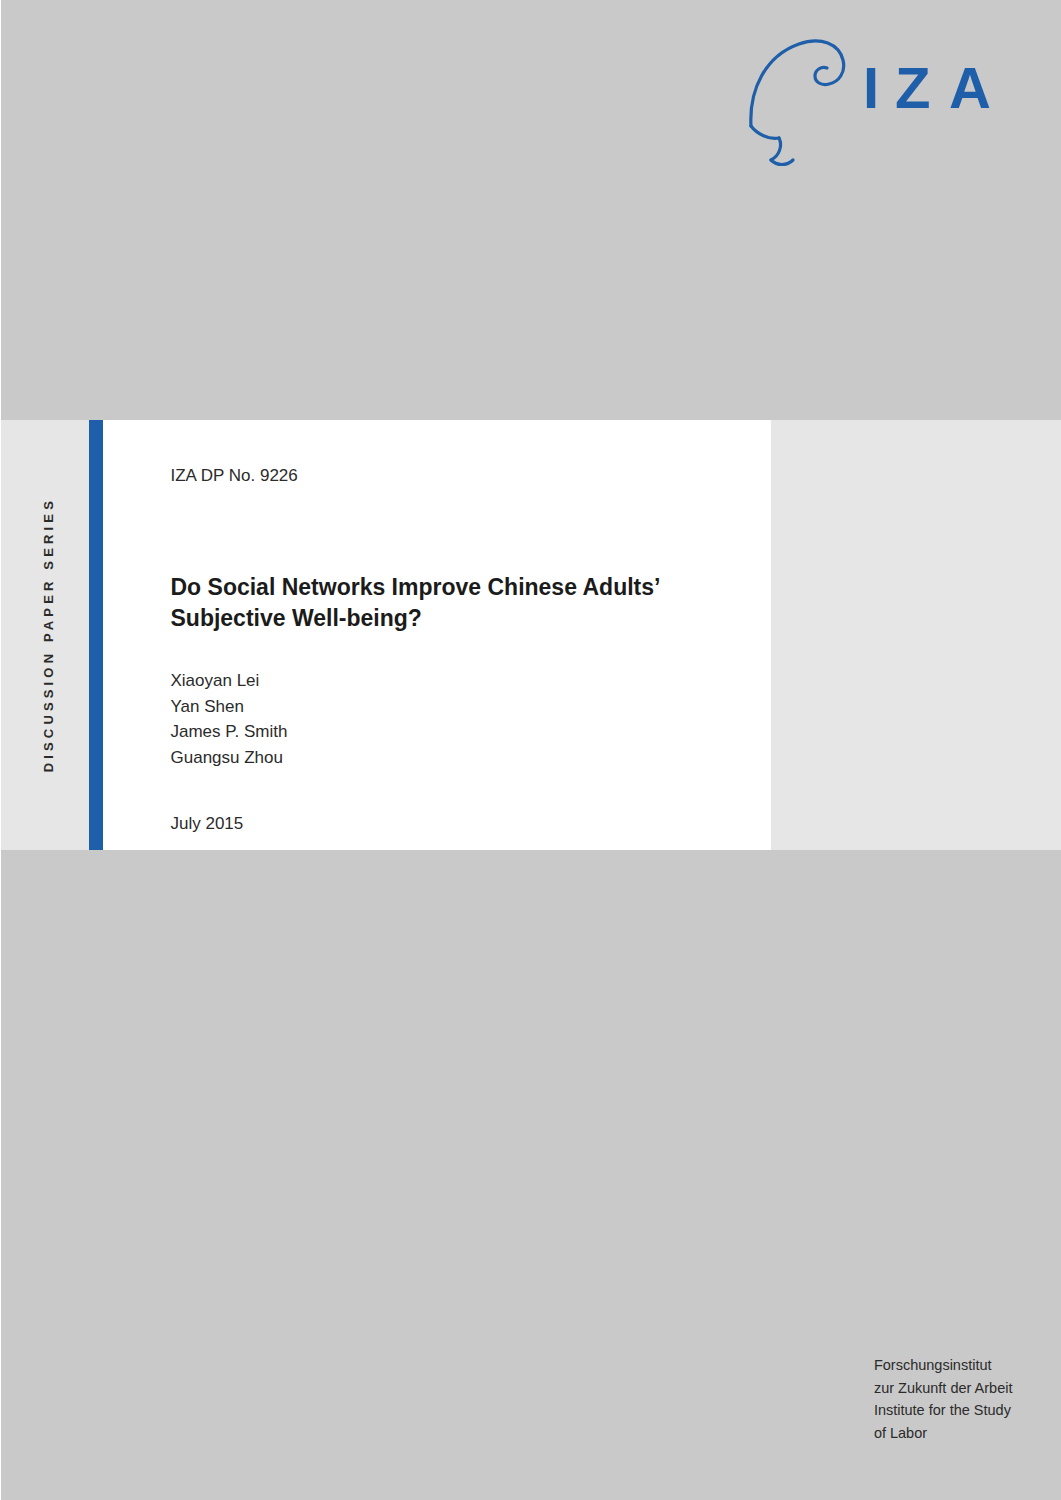IZA I Z A
Discussion Paper Series
IZA DP No. 9226
Do Social Networks Improve Chinese Adults’ Subjective Well-being?
Xiaoyan Lei Yan Shen James P. Smith Guangsu Zhou
July 2015
Forschungsinstitut
zur Zukunft der Arbeit
Institute for the Study
of Labor